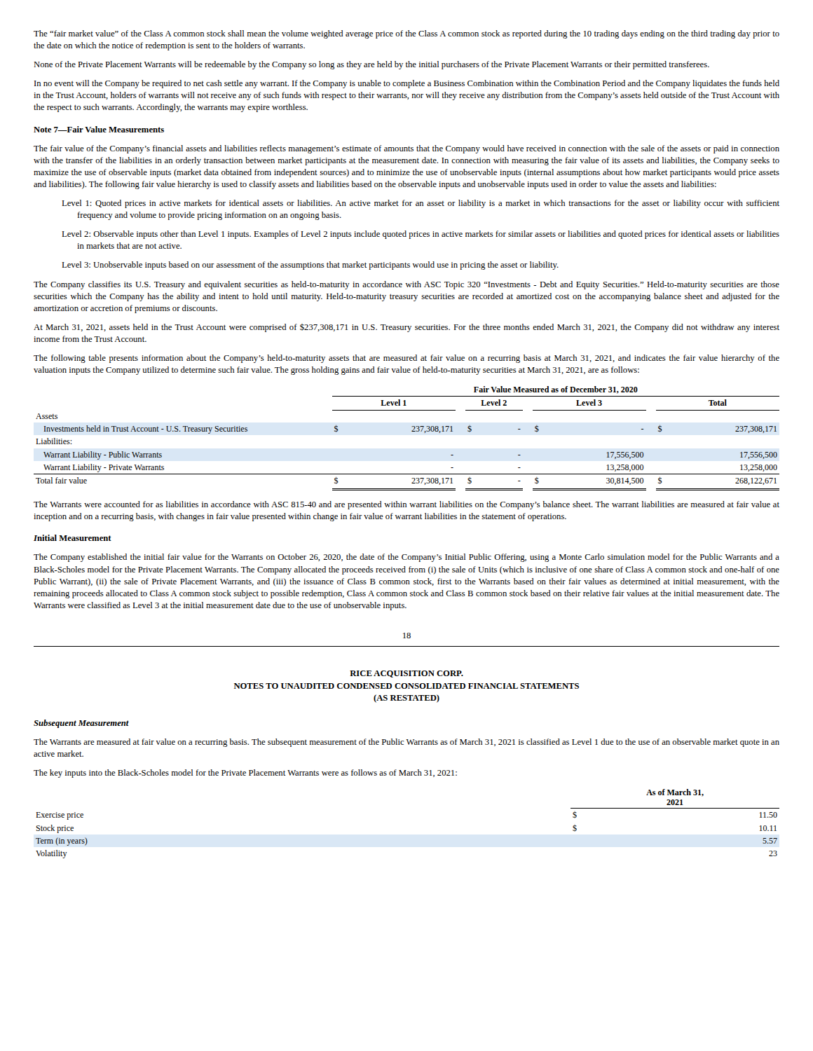The “fair market value” of the Class A common stock shall mean the volume weighted average price of the Class A common stock as reported during the 10 trading days ending on the third trading day prior to the date on which the notice of redemption is sent to the holders of warrants.
None of the Private Placement Warrants will be redeemable by the Company so long as they are held by the initial purchasers of the Private Placement Warrants or their permitted transferees.
In no event will the Company be required to net cash settle any warrant. If the Company is unable to complete a Business Combination within the Combination Period and the Company liquidates the funds held in the Trust Account, holders of warrants will not receive any of such funds with respect to their warrants, nor will they receive any distribution from the Company’s assets held outside of the Trust Account with the respect to such warrants. Accordingly, the warrants may expire worthless.
Note 7—Fair Value Measurements
The fair value of the Company’s financial assets and liabilities reflects management’s estimate of amounts that the Company would have received in connection with the sale of the assets or paid in connection with the transfer of the liabilities in an orderly transaction between market participants at the measurement date. In connection with measuring the fair value of its assets and liabilities, the Company seeks to maximize the use of observable inputs (market data obtained from independent sources) and to minimize the use of unobservable inputs (internal assumptions about how market participants would price assets and liabilities). The following fair value hierarchy is used to classify assets and liabilities based on the observable inputs and unobservable inputs used in order to value the assets and liabilities:
Level 1: Quoted prices in active markets for identical assets or liabilities. An active market for an asset or liability is a market in which transactions for the asset or liability occur with sufficient frequency and volume to provide pricing information on an ongoing basis.
Level 2: Observable inputs other than Level 1 inputs. Examples of Level 2 inputs include quoted prices in active markets for similar assets or liabilities and quoted prices for identical assets or liabilities in markets that are not active.
Level 3: Unobservable inputs based on our assessment of the assumptions that market participants would use in pricing the asset or liability.
The Company classifies its U.S. Treasury and equivalent securities as held-to-maturity in accordance with ASC Topic 320 “Investments - Debt and Equity Securities.” Held-to-maturity securities are those securities which the Company has the ability and intent to hold until maturity. Held-to-maturity treasury securities are recorded at amortized cost on the accompanying balance sheet and adjusted for the amortization or accretion of premiums or discounts.
At March 31, 2021, assets held in the Trust Account were comprised of $237,308,171 in U.S. Treasury securities. For the three months ended March 31, 2021, the Company did not withdraw any interest income from the Trust Account.
The following table presents information about the Company’s held-to-maturity assets that are measured at fair value on a recurring basis at March 31, 2021, and indicates the fair value hierarchy of the valuation inputs the Company utilized to determine such fair value. The gross holding gains and fair value of held-to-maturity securities at March 31, 2021, are as follows:
| | Fair Value Measured as of December 31, 2020 |
| | Level 1 | | Level 2 | | Level 3 | | Total |
| Assets | | | | | | | |
| Investments held in Trust Account - U.S. Treasury Securities | $ | 237,308,171 | | $ | - | | $ | - | | $ | 237,308,171 |
| Liabilities: | | | | | | | |
| Warrant Liability - Public Warrants | | - | | | - | | | 17,556,500 | | | 17,556,500 |
| Warrant Liability - Private Warrants | | - | | | - | | | 13,258,000 | | | 13,258,000 |
| Total fair value | $ | 237,308,171 | | $ | - | | $ | 30,814,500 | | $ | 268,122,671 |
The Warrants were accounted for as liabilities in accordance with ASC 815-40 and are presented within warrant liabilities on the Company’s balance sheet. The warrant liabilities are measured at fair value at inception and on a recurring basis, with changes in fair value presented within change in fair value of warrant liabilities in the statement of operations.
Initial Measurement
The Company established the initial fair value for the Warrants on October 26, 2020, the date of the Company’s Initial Public Offering, using a Monte Carlo simulation model for the Public Warrants and a Black-Scholes model for the Private Placement Warrants. The Company allocated the proceeds received from (i) the sale of Units (which is inclusive of one share of Class A common stock and one-half of one Public Warrant), (ii) the sale of Private Placement Warrants, and (iii) the issuance of Class B common stock, first to the Warrants based on their fair values as determined at initial measurement, with the remaining proceeds allocated to Class A common stock subject to possible redemption, Class A common stock and Class B common stock based on their relative fair values at the initial measurement date. The Warrants were classified as Level 3 at the initial measurement date due to the use of unobservable inputs.
18
RICE ACQUISITION CORP.
NOTES TO UNAUDITED CONDENSED CONSOLIDATED FINANCIAL STATEMENTS
(AS RESTATED)
Subsequent Measurement
The Warrants are measured at fair value on a recurring basis. The subsequent measurement of the Public Warrants as of March 31, 2021 is classified as Level 1 due to the use of an observable market quote in an active market.
The key inputs into the Black-Scholes model for the Private Placement Warrants were as follows as of March 31, 2021:
| | As of March 31, 2021 |
| Exercise price | $ | 11.50 |
| Stock price | $ | 10.11 |
| Term (in years) | | 5.57 |
| Volatility | | 23 |